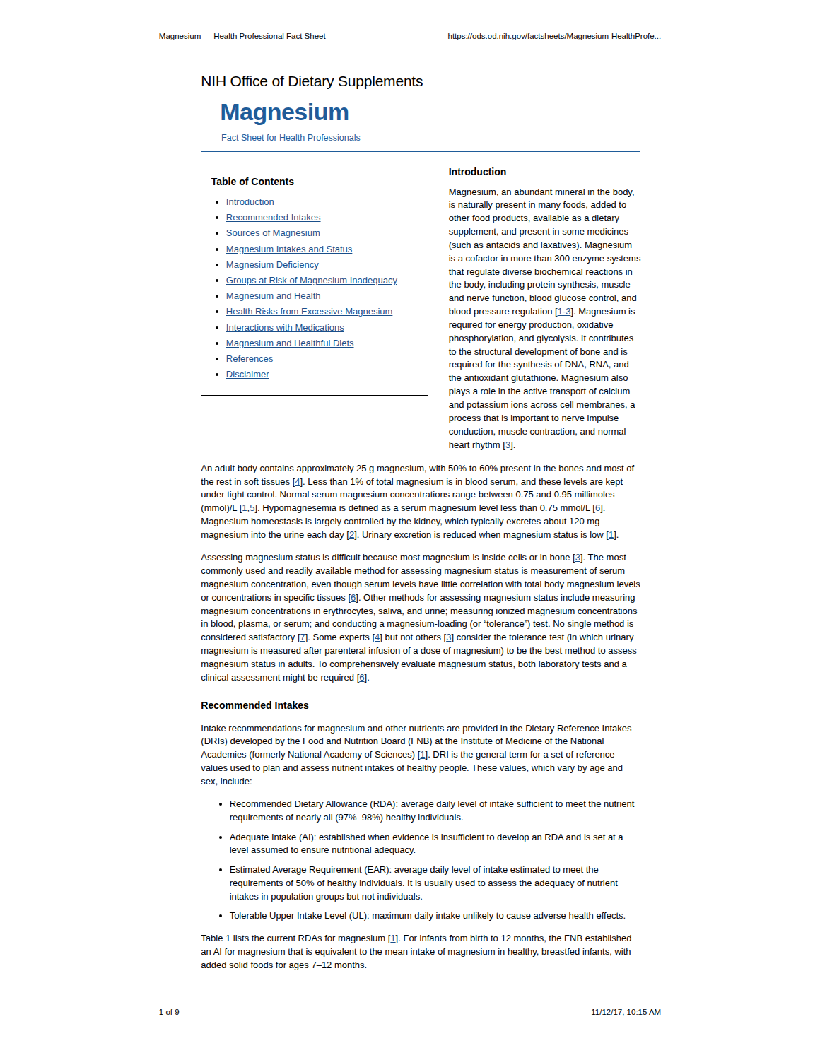Magnesium — Health Professional Fact Sheet
https://ods.od.nih.gov/factsheets/Magnesium-HealthProfe...
NIH Office of Dietary Supplements
Magnesium
Fact Sheet for Health Professionals
Table of Contents
Introduction
Recommended Intakes
Sources of Magnesium
Magnesium Intakes and Status
Magnesium Deficiency
Groups at Risk of Magnesium Inadequacy
Magnesium and Health
Health Risks from Excessive Magnesium
Interactions with Medications
Magnesium and Healthful Diets
References
Disclaimer
Introduction
Magnesium, an abundant mineral in the body, is naturally present in many foods, added to other food products, available as a dietary supplement, and present in some medicines (such as antacids and laxatives). Magnesium is a cofactor in more than 300 enzyme systems that regulate diverse biochemical reactions in the body, including protein synthesis, muscle and nerve function, blood glucose control, and blood pressure regulation [1-3]. Magnesium is required for energy production, oxidative phosphorylation, and glycolysis. It contributes to the structural development of bone and is required for the synthesis of DNA, RNA, and the antioxidant glutathione. Magnesium also plays a role in the active transport of calcium and potassium ions across cell membranes, a process that is important to nerve impulse conduction, muscle contraction, and normal heart rhythm [3].
An adult body contains approximately 25 g magnesium, with 50% to 60% present in the bones and most of the rest in soft tissues [4]. Less than 1% of total magnesium is in blood serum, and these levels are kept under tight control. Normal serum magnesium concentrations range between 0.75 and 0.95 millimoles (mmol)/L [1,5]. Hypomagnesemia is defined as a serum magnesium level less than 0.75 mmol/L [6]. Magnesium homeostasis is largely controlled by the kidney, which typically excretes about 120 mg magnesium into the urine each day [2]. Urinary excretion is reduced when magnesium status is low [1].
Assessing magnesium status is difficult because most magnesium is inside cells or in bone [3]. The most commonly used and readily available method for assessing magnesium status is measurement of serum magnesium concentration, even though serum levels have little correlation with total body magnesium levels or concentrations in specific tissues [6]. Other methods for assessing magnesium status include measuring magnesium concentrations in erythrocytes, saliva, and urine; measuring ionized magnesium concentrations in blood, plasma, or serum; and conducting a magnesium-loading (or “tolerance”) test. No single method is considered satisfactory [7]. Some experts [4] but not others [3] consider the tolerance test (in which urinary magnesium is measured after parenteral infusion of a dose of magnesium) to be the best method to assess magnesium status in adults. To comprehensively evaluate magnesium status, both laboratory tests and a clinical assessment might be required [6].
Recommended Intakes
Intake recommendations for magnesium and other nutrients are provided in the Dietary Reference Intakes (DRIs) developed by the Food and Nutrition Board (FNB) at the Institute of Medicine of the National Academies (formerly National Academy of Sciences) [1]. DRI is the general term for a set of reference values used to plan and assess nutrient intakes of healthy people. These values, which vary by age and sex, include:
Recommended Dietary Allowance (RDA): average daily level of intake sufficient to meet the nutrient requirements of nearly all (97%–98%) healthy individuals.
Adequate Intake (AI): established when evidence is insufficient to develop an RDA and is set at a level assumed to ensure nutritional adequacy.
Estimated Average Requirement (EAR): average daily level of intake estimated to meet the requirements of 50% of healthy individuals. It is usually used to assess the adequacy of nutrient intakes in population groups but not individuals.
Tolerable Upper Intake Level (UL): maximum daily intake unlikely to cause adverse health effects.
Table 1 lists the current RDAs for magnesium [1]. For infants from birth to 12 months, the FNB established an AI for magnesium that is equivalent to the mean intake of magnesium in healthy, breastfed infants, with added solid foods for ages 7–12 months.
1 of 9
11/12/17, 10:15 AM